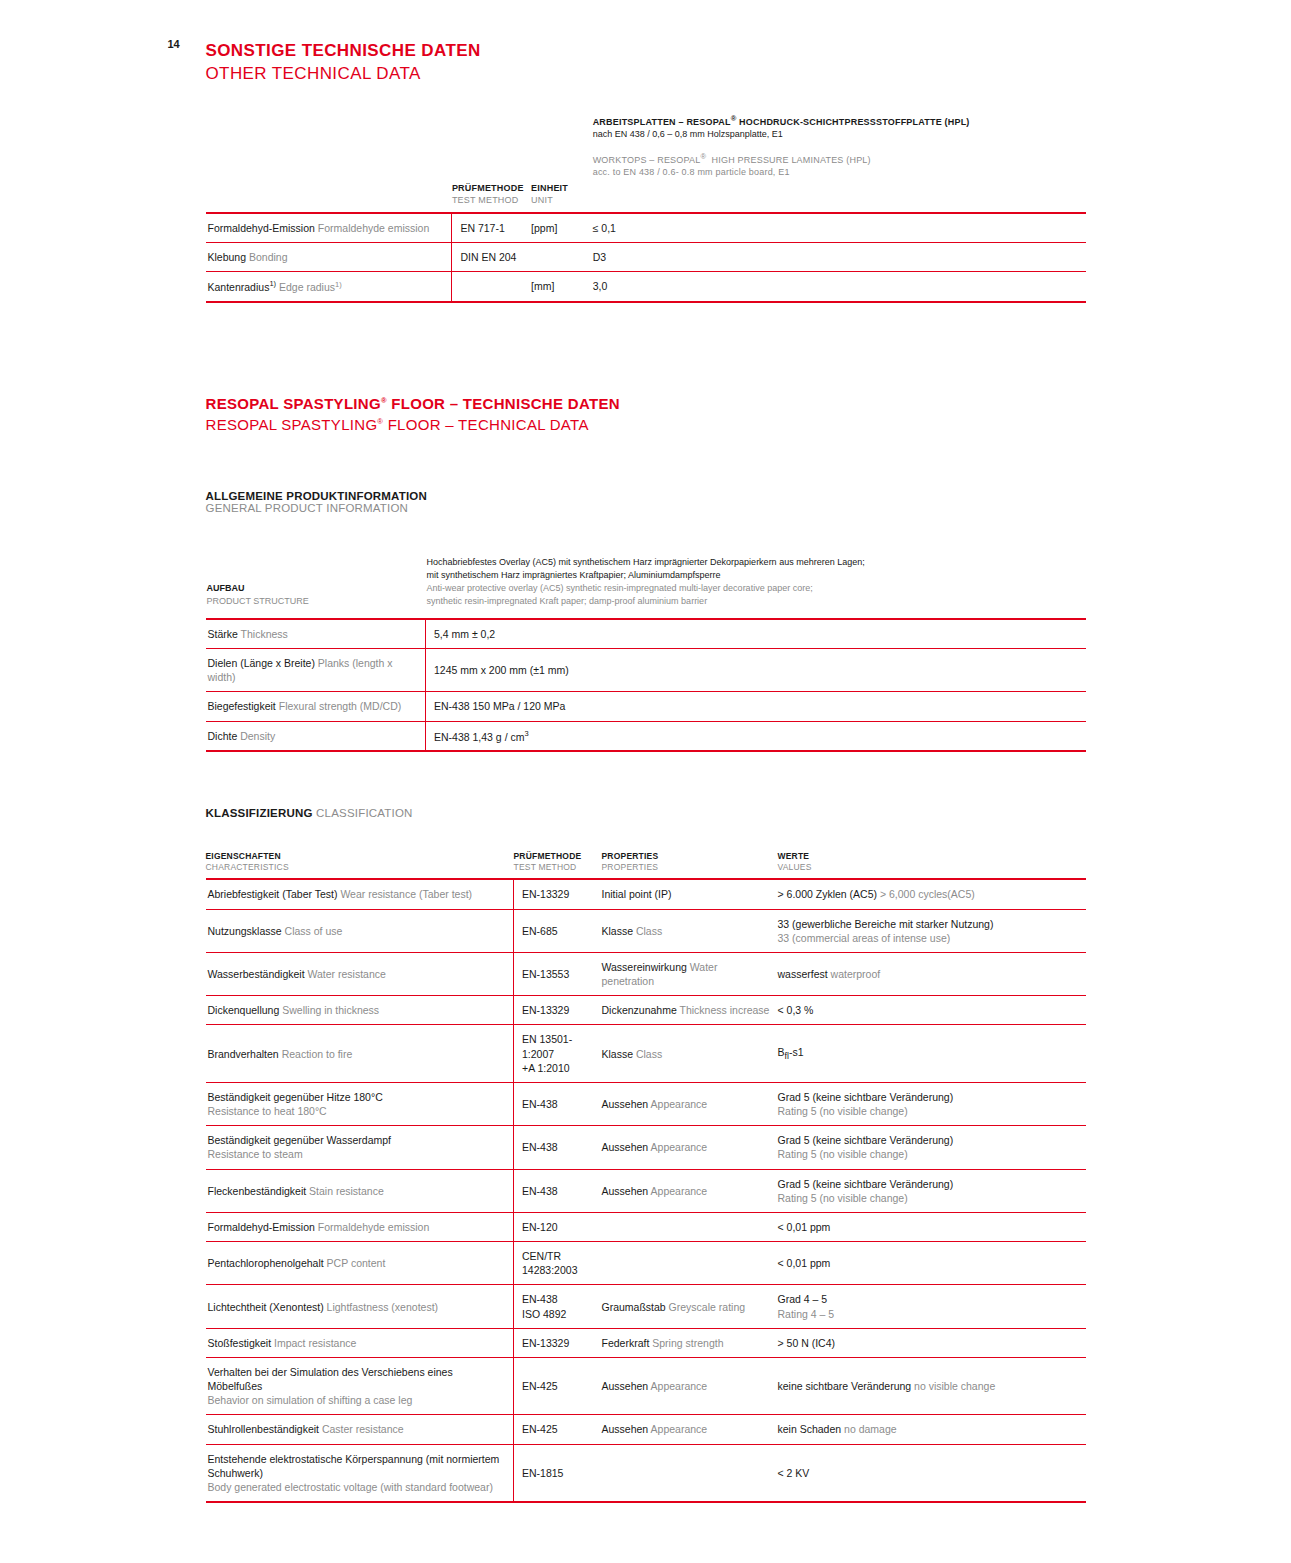14
SONSTIGE TECHNISCHE DATEN OTHER TECHNICAL DATA
| | | | ARBEITSPLATTEN – RESOPAL ® HOCHDRUCK-SCHICHTPRESSSTOFFPLATTE (HPL) nach EN 438 / 0,6 – 0,8 mm Holzspanplatte, E1 WORKTOPS – RESOPAL ® HIGH PRESSURE LAMINATES (HPL) acc. to EN 438 / 0.6- 0.8 mm particle board, E1 |
| | PRÜFMETHODE TEST METHOD | EINHEIT UNIT | |
| Formaldehyd-Emission Formaldehyde emission | EN 717-1 | [ppm] | ≤ 0,1 |
| Klebung Bonding | DIN EN 204 | | D3 |
| Kantenradius 1) Edge radius 1) | | [mm] | 3,0 |
RESOPAL SPASTYLING® FLOOR – TECHNISCHE DATEN RESOPAL SPASTYLING® FLOOR – TECHNICAL DATA
ALLGEMEINE PRODUKTINFORMATION
GENERAL PRODUCT INFORMATION
| AUFBAU PRODUCT STRUCTURE | Hochabriebfestes Overlay (AC5) mit synthetischem Harz imprägnierter Dekorpapierkern aus mehreren Lagen; mit synthetischem Harz imprägniertes Kraftpapier; Aluminiumdampfsperre Anti-wear protective overlay (AC5) synthetic resin-impregnated multi-layer decorative paper core; synthetic resin-impregnated Kraft paper; damp-proof aluminium barrier |
| Stärke Thickness | 5,4 mm ± 0,2 |
| Dielen (Länge x Breite) Planks (length x width) | 1245 mm x 200 mm (±1 mm) |
| Biegefestigkeit Flexural strength (MD/CD) | EN-438 150 MPa / 120 MPa |
| Dichte Density | EN-438 1,43 g / cm 3 |
KLASSIFIZIERUNG CLASSIFICATION
| EIGENSCHAFTEN CHARACTERISTICS | PRÜFMETHODE TEST METHOD | PROPERTIES PROPERTIES | WERTE VALUES |
| Abriebfestigkeit (Taber Test) Wear resistance (Taber test) | EN-13329 | Initial point (IP) | > 6.000 Zyklen (AC5) > 6,000 cycles(AC5) |
| Nutzungsklasse Class of use | EN-685 | Klasse Class | 33 (gewerbliche Bereiche mit starker Nutzung) 33 (commercial areas of intense use) |
| Wasserbeständigkeit Water resistance | EN-13553 | Wassereinwirkung Water penetration | wasserfest waterproof |
| Dickenquellung Swelling in thickness | EN-13329 | Dickenzunahme Thickness increase | < 0,3 % |
| Brandverhalten Reaction to fire | EN 13501-1:2007 +A 1:2010 | Klasse Class | B fl -s1 |
| Beständigkeit gegenüber Hitze 180°C Resistance to heat 180°C | EN-438 | Aussehen Appearance | Grad 5 (keine sichtbare Veränderung) Rating 5 (no visible change) |
| Beständigkeit gegenüber Wasserdampf Resistance to steam | EN-438 | Aussehen Appearance | Grad 5 (keine sichtbare Veränderung) Rating 5 (no visible change) |
| Fleckenbeständigkeit Stain resistance | EN-438 | Aussehen Appearance | Grad 5 (keine sichtbare Veränderung) Rating 5 (no visible change) |
| Formaldehyd-Emission Formaldehyde emission | EN-120 | | < 0,01 ppm |
| Pentachlorophenolgehalt PCP content | CEN/TR 14283:2003 | | < 0,01 ppm |
| Lichtechtheit (Xenontest) Lightfastness (xenotest) | EN-438 ISO 4892 | Graumaßstab Greyscale rating | Grad 4 – 5 Rating 4 – 5 |
| Stoßfestigkeit Impact resistance | EN-13329 | Federkraft Spring strength | > 50 N (IC4) |
| Verhalten bei der Simulation des Verschiebens eines Möbelfußes Behavior on simulation of shifting a case leg | EN-425 | Aussehen Appearance | keine sichtbare Veränderung no visible change |
| Stuhlrollenbeständigkeit Caster resistance | EN-425 | Aussehen Appearance | kein Schaden no damage |
| Entstehende elektrostatische Körperspannung (mit normiertem Schuhwerk) Body generated electrostatic voltage (with standard footwear) | EN-1815 | | < 2 KV |